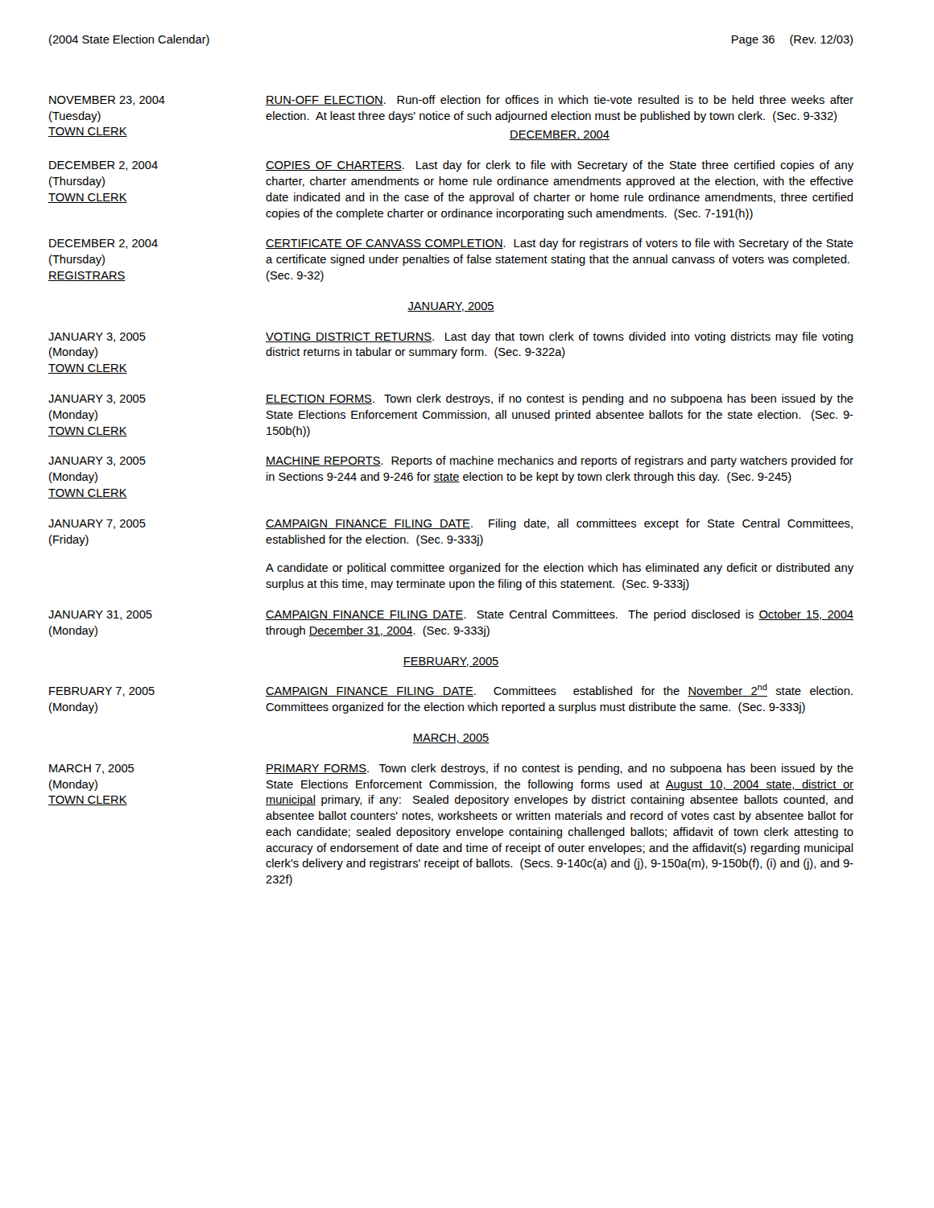(2004 State Election Calendar) Page 36(Rev. 12/03)
| NOVEMBER 23, 2004 (Tuesday) TOWN CLERK | RUN-OFF ELECTION . Run-off election for offices in which tie-vote resulted is to be held three weeks after election. At least three days' notice of such adjourned election must be published by town clerk. (Sec. 9-332) DECEMBER, 2004 |
| DECEMBER 2, 2004 (Thursday) TOWN CLERK | COPIES OF CHARTERS . Last day for clerk to file with Secretary of the State three certified copies of any charter, charter amendments or home rule ordinance amendments approved at the election, with the effective date indicated and in the case of the approval of charter or home rule ordinance amendments, three certified copies of the complete charter or ordinance incorporating such amendments. (Sec. 7-191(h)) |
| DECEMBER 2, 2004 (Thursday) REGISTRARS | CERTIFICATE OF CANVASS COMPLETION . Last day for registrars of voters to file with Secretary of the State a certificate signed under penalties of false statement stating that the annual canvass of voters was completed. (Sec. 9-32) |
| JANUARY, 2005 |
| JANUARY 3, 2005 (Monday) TOWN CLERK | VOTING DISTRICT RETURNS . Last day that town clerk of towns divided into voting districts may file voting district returns in tabular or summary form. (Sec. 9-322a) |
| JANUARY 3, 2005 (Monday) TOWN CLERK | ELECTION FORMS . Town clerk destroys, if no contest is pending and no subpoena has been issued by the State Elections Enforcement Commission, all unused printed absentee ballots for the state election. (Sec. 9-150b(h)) |
| JANUARY 3, 2005 (Monday) TOWN CLERK | MACHINE REPORTS . Reports of machine mechanics and reports of registrars and party watchers provided for in Sections 9-244 and 9-246 for state election to be kept by town clerk through this day. (Sec. 9-245) |
| JANUARY 7, 2005 (Friday) | CAMPAIGN FINANCE FILING DATE . Filing date, all committees except for State Central Committees, established for the election. (Sec. 9-333j) A candidate or political committee organized for the election which has eliminated any deficit or distributed any surplus at this time, may terminate upon the filing of this statement. (Sec. 9-333j) |
| JANUARY 31, 2005 (Monday) | CAMPAIGN FINANCE FILING DATE . State Central Committees. The period disclosed is October 15, 2004 through December 31, 2004 . (Sec. 9-333j) |
| FEBRUARY, 2005 |
| FEBRUARY 7, 2005 (Monday) | CAMPAIGN FINANCE FILING DATE . Committees established for the November 2 nd state election. Committees organized for the election which reported a surplus must distribute the same. (Sec. 9-333j) |
| MARCH, 2005 |
| MARCH 7, 2005 (Monday) TOWN CLERK | PRIMARY FORMS . Town clerk destroys, if no contest is pending, and no subpoena has been issued by the State Elections Enforcement Commission, the following forms used at August 10, 2004 state, district or municipal primary, if any: Sealed depository envelopes by district containing absentee ballots counted, and absentee ballot counters' notes, worksheets or written materials and record of votes cast by absentee ballot for each candidate; sealed depository envelope containing challenged ballots; affidavit of town clerk attesting to accuracy of endorsement of date and time of receipt of outer envelopes; and the affidavit(s) regarding municipal clerk's delivery and registrars' receipt of ballots. (Secs. 9-140c(a) and (j), 9-150a(m), 9-150b(f), (i) and (j), and 9-232f) |